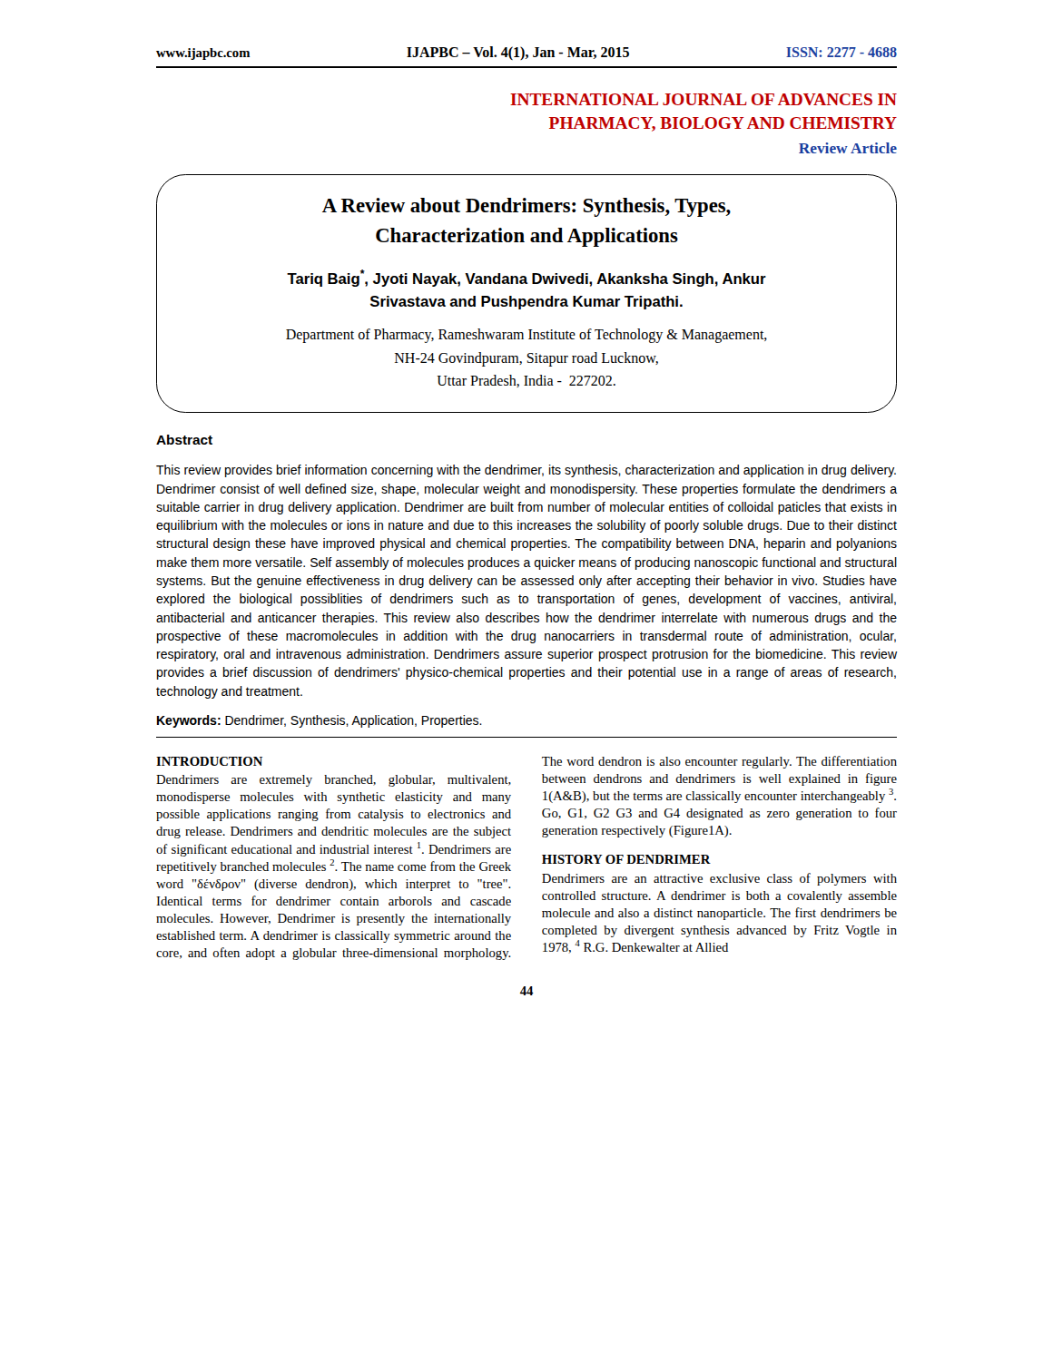www.ijapbc.com IJAPBC – Vol. 4(1), Jan - Mar, 2015 ISSN: 2277 - 4688
INTERNATIONAL JOURNAL OF ADVANCES IN
PHARMACY, BIOLOGY AND CHEMISTRY
Review Article
A Review about Dendrimers: Synthesis, Types,
Characterization and Applications
Tariq Baig*, Jyoti Nayak, Vandana Dwivedi, Akanksha Singh, Ankur
Srivastava and Pushpendra Kumar Tripathi.
Department of Pharmacy, Rameshwaram Institute of Technology & Managaement,
NH-24 Govindpuram, Sitapur road Lucknow,
Uttar Pradesh, India - 227202.
Abstract
This review provides brief information concerning with the dendrimer, its synthesis, characterization and application in drug delivery. Dendrimer consist of well defined size, shape, molecular weight and monodispersity. These properties formulate the dendrimers a suitable carrier in drug delivery application. Dendrimer are built from number of molecular entities of colloidal paticles that exists in equilibrium with the molecules or ions in nature and due to this increases the solubility of poorly soluble drugs. Due to their distinct structural design these have improved physical and chemical properties. The compatibility between DNA, heparin and polyanions make them more versatile. Self assembly of molecules produces a quicker means of producing nanoscopic functional and structural systems. But the genuine effectiveness in drug delivery can be assessed only after accepting their behavior in vivo. Studies have explored the biological possiblities of dendrimers such as to transportation of genes, development of vaccines, antiviral, antibacterial and anticancer therapies. This review also describes how the dendrimer interrelate with numerous drugs and the prospective of these macromolecules in addition with the drug nanocarriers in transdermal route of administration, ocular, respiratory, oral and intravenous administration. Dendrimers assure superior prospect protrusion for the biomedicine. This review provides a brief discussion of dendrimers' physico-chemical properties and their potential use in a range of areas of research, technology and treatment.
Keywords: Dendrimer, Synthesis, Application, Properties.
INTRODUCTION
Dendrimers are extremely branched, globular, multivalent, monodisperse molecules with synthetic elasticity and many possible applications ranging from catalysis to electronics and drug release. Dendrimers and dendritic molecules are the subject of significant educational and industrial interest 1. Dendrimers are repetitively branched molecules 2. The name come from the Greek word "δένδρον" (diverse dendron), which interpret to "tree". Identical terms for dendrimer contain arborols and cascade molecules. However, Dendrimer is presently the internationally established term. A dendrimer is classically symmetric around the core, and often adopt a globular three-dimensional morphology. The word dendron is also encounter regularly. The differentiation between dendrons and dendrimers is well explained in figure 1(A&B), but the terms are classically encounter interchangeably 3. Go, G1, G2 G3 and G4 designated as zero generation to four generation respectively (Figure1A).
HISTORY OF DENDRIMER
Dendrimers are an attractive exclusive class of polymers with controlled structure. A dendrimer is both a covalently assemble molecule and also a distinct nanoparticle. The first dendrimers be completed by divergent synthesis advanced by Fritz Vogtle in 1978, 4 R.G. Denkewalter at Allied
44